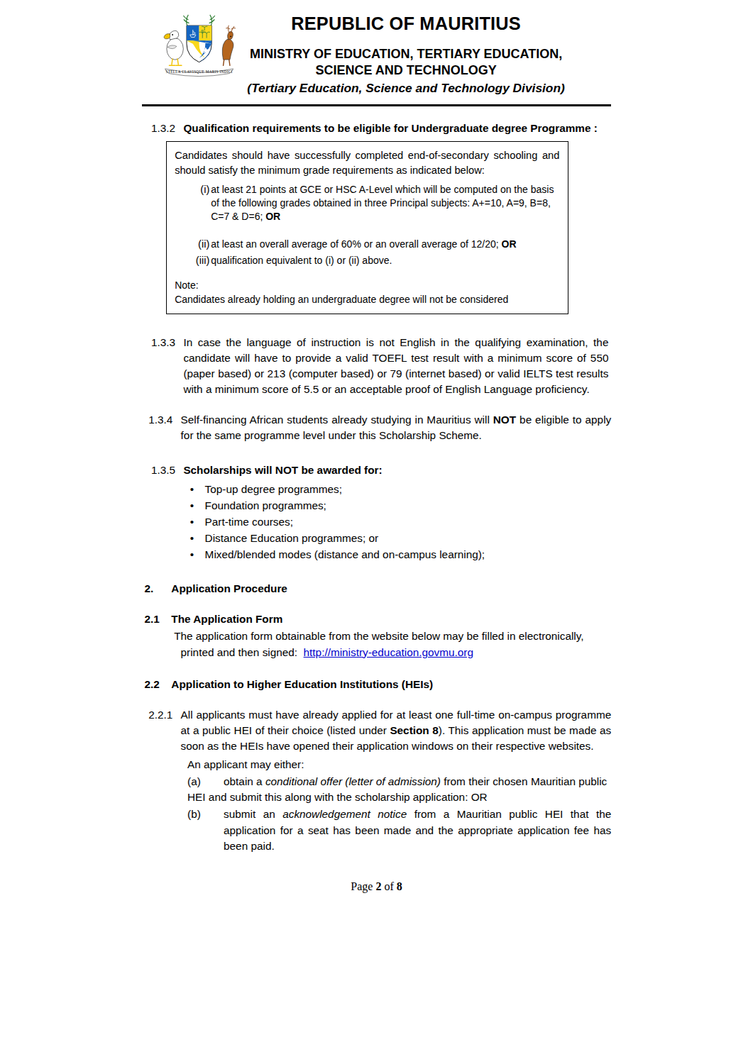STELLA CLAVISQUE MARIS INDICI
REPUBLIC OF MAURITIUS
MINISTRY OF EDUCATION, TERTIARY EDUCATION,
SCIENCE AND TECHNOLOGY
(Tertiary Education, Science and Technology Division)
1.3.2
Qualification requirements to be eligible for Undergraduate degree Programme :
Candidates should have successfully completed end-of-secondary schooling and should satisfy the minimum grade requirements as indicated below:
(i) at least 21 points at GCE or HSC A-Level which will be computed on the basis of the following grades obtained in three Principal subjects: A+=10, A=9, B=8, C=7 & D=6; OR
(ii) at least an overall average of 60% or an overall average of 12/20; OR
(iii) qualification equivalent to (i) or (ii) above.
Note: Candidates already holding an undergraduate degree will not be considered
1.3.3
In case the language of instruction is not English in the qualifying examination, the candidate will have to provide a valid TOEFL test result with a minimum score of 550 (paper based) or 213 (computer based) or 79 (internet based) or valid IELTS test results with a minimum score of 5.5 or an acceptable proof of English Language proficiency.
1.3.4
Self-financing African students already studying in Mauritius will NOT be eligible to apply for the same programme level under this Scholarship Scheme.
1.3.5
Scholarships will NOT be awarded for:
Top-up degree programmes;
Foundation programmes;
Part-time courses;
Distance Education programmes; or
Mixed/blended modes (distance and on-campus learning);
2.
Application Procedure
2.1
The Application Form
The application form obtainable from the website below may be filled in electronically,
printed and then signed: http://ministry-education.govmu.org
2.2
Application to Higher Education Institutions (HEIs)
2.2.1
All applicants must have already applied for at least one full-time on-campus programme at a public HEI of their choice (listed under Section 8). This application must be made as soon as the HEIs have opened their application windows on their respective websites.
An applicant may either:
(a)
obtain a conditional offer (letter of admission) from their chosen Mauritian public
HEI and submit this along with the scholarship application: OR
(b)
submit an acknowledgement notice from a Mauritian public HEI that the application for a seat has been made and the appropriate application fee has been paid.
Page 2 of 8